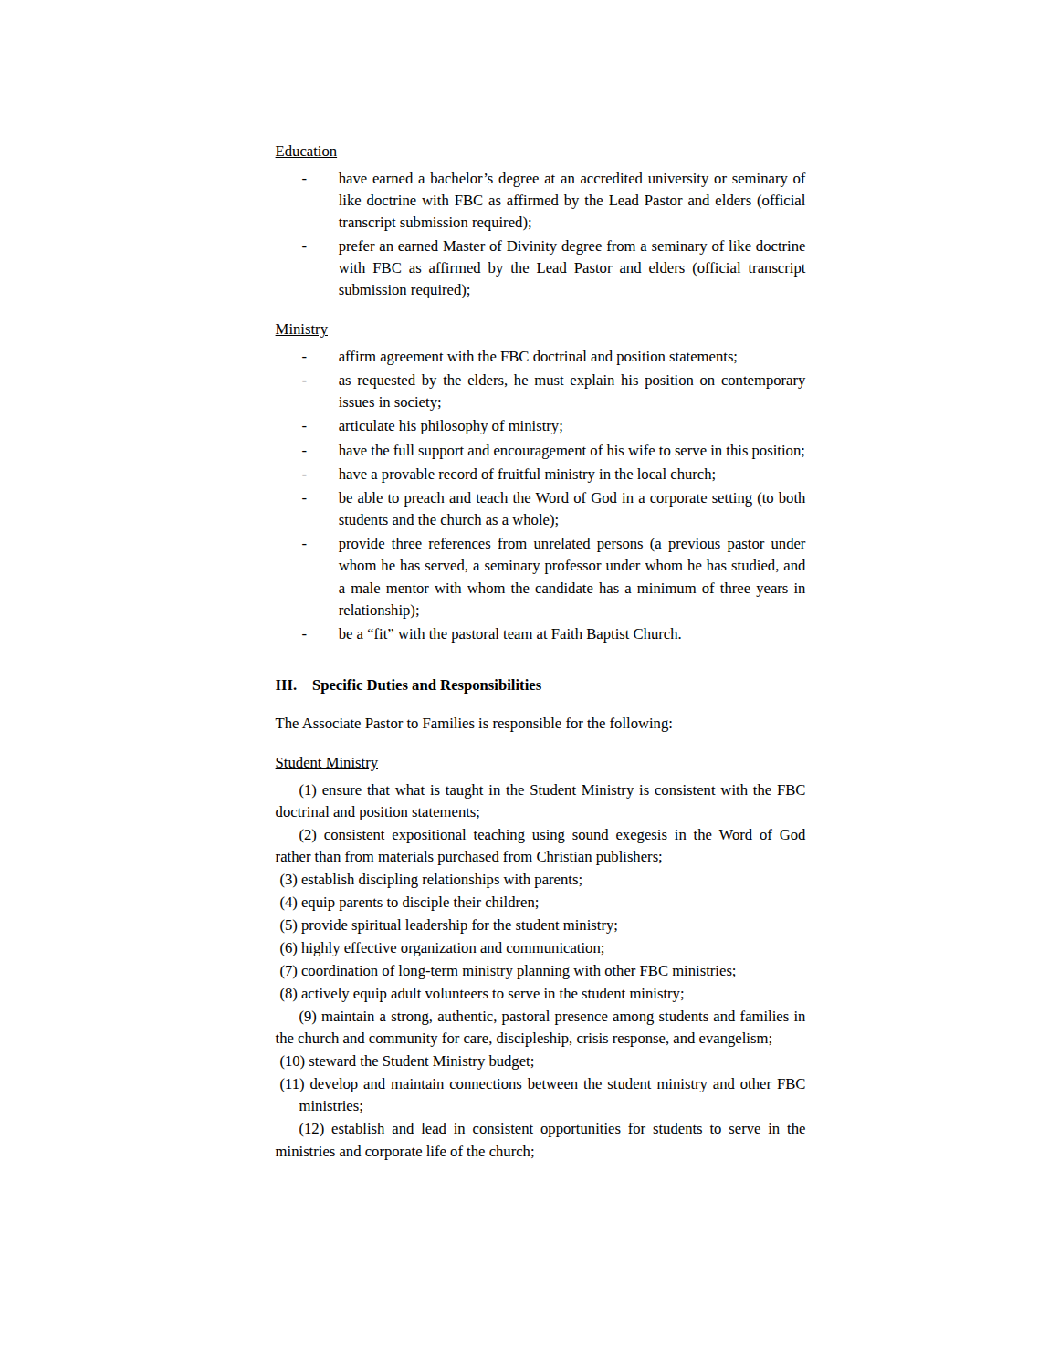Education
have earned a bachelor’s degree at an accredited university or seminary of like doctrine with FBC as affirmed by the Lead Pastor and elders (official transcript submission required);
prefer an earned Master of Divinity degree from a seminary of like doctrine with FBC as affirmed by the Lead Pastor and elders (official transcript submission required);
Ministry
affirm agreement with the FBC doctrinal and position statements;
as requested by the elders, he must explain his position on contemporary issues in society;
articulate his philosophy of ministry;
have the full support and encouragement of his wife to serve in this position;
have a provable record of fruitful ministry in the local church;
be able to preach and teach the Word of God in a corporate setting (to both students and the church as a whole);
provide three references from unrelated persons (a previous pastor under whom he has served, a seminary professor under whom he has studied, and a male mentor with whom the candidate has a minimum of three years in relationship);
be a “fit” with the pastoral team at Faith Baptist Church.
III. Specific Duties and Responsibilities
The Associate Pastor to Families is responsible for the following:
Student Ministry
(1) ensure that what is taught in the Student Ministry is consistent with the FBC doctrinal and position statements;
(2) consistent expositional teaching using sound exegesis in the Word of God rather than from materials purchased from Christian publishers;
(3) establish discipling relationships with parents;
(4) equip parents to disciple their children;
(5) provide spiritual leadership for the student ministry;
(6) highly effective organization and communication;
(7) coordination of long-term ministry planning with other FBC ministries;
(8) actively equip adult volunteers to serve in the student ministry;
(9) maintain a strong, authentic, pastoral presence among students and families in the church and community for care, discipleship, crisis response, and evangelism;
(10) steward the Student Ministry budget;
(11) develop and maintain connections between the student ministry and other FBC ministries;
(12) establish and lead in consistent opportunities for students to serve in the ministries and corporate life of the church;